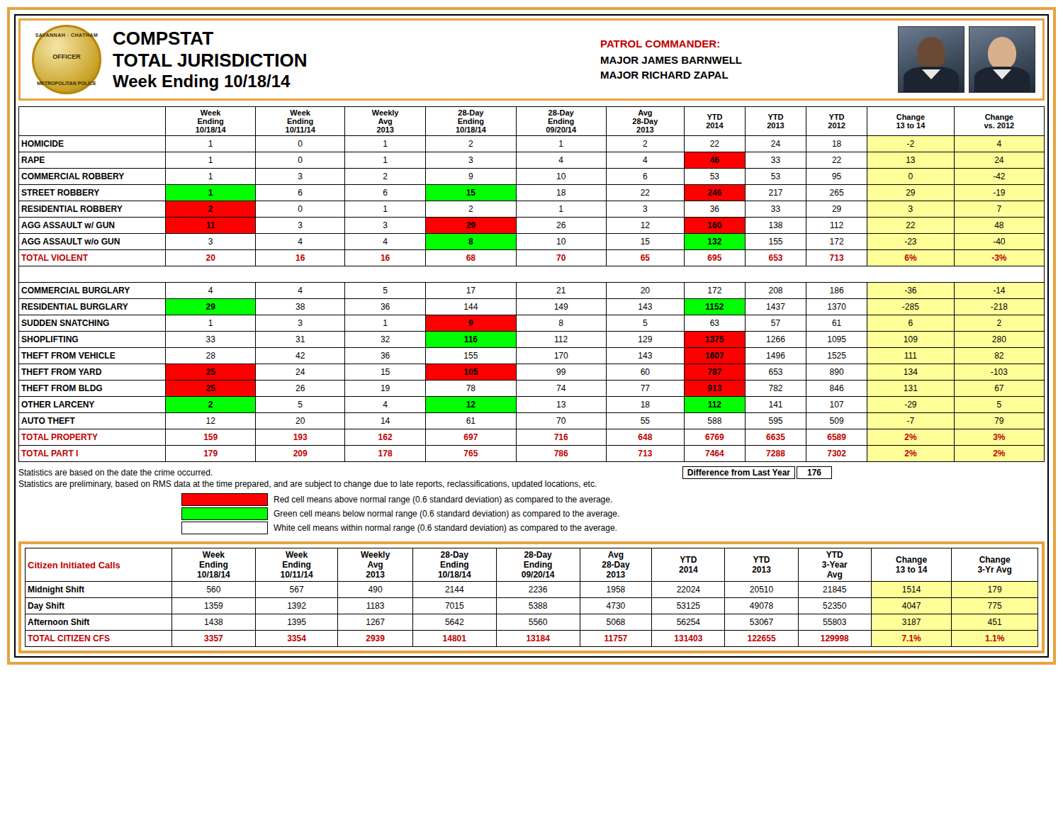SAVANNAH · CHATHAM OFFICER METROPOLITAN POLICE
COMPSTAT
TOTAL JURISDICTION
Week Ending 10/18/14
PATROL COMMANDER:
MAJOR JAMES BARNWELL
MAJOR RICHARD ZAPAL
| | Week Ending 10/18/14 | Week Ending 10/11/14 | Weekly Avg 2013 | 28-Day Ending 10/18/14 | 28-Day Ending 09/20/14 | Avg 28-Day 2013 | YTD 2014 | YTD 2013 | YTD 2012 | Change 13 to 14 | Change vs. 2012 |
| --- | --- | --- | --- | --- | --- | --- | --- | --- | --- | --- | --- |
| HOMICIDE | 1 | 0 | 1 | 2 | 1 | 2 | 22 | 24 | 18 | -2 | 4 |
| RAPE | 1 | 0 | 1 | 3 | 4 | 4 | 46 | 33 | 22 | 13 | 24 |
| COMMERCIAL ROBBERY | 1 | 3 | 2 | 9 | 10 | 6 | 53 | 53 | 95 | 0 | -42 |
| STREET ROBBERY | 1 | 6 | 6 | 15 | 18 | 22 | 246 | 217 | 265 | 29 | -19 |
| RESIDENTIAL ROBBERY | 2 | 0 | 1 | 2 | 1 | 3 | 36 | 33 | 29 | 3 | 7 |
| AGG ASSAULT w/ GUN | 11 | 3 | 3 | 29 | 26 | 12 | 160 | 138 | 112 | 22 | 48 |
| AGG ASSAULT w/o GUN | 3 | 4 | 4 | 8 | 10 | 15 | 132 | 155 | 172 | -23 | -40 |
| TOTAL VIOLENT | 20 | 16 | 16 | 68 | 70 | 65 | 695 | 653 | 713 | 6% | -3% |
| COMMERCIAL BURGLARY | 4 | 4 | 5 | 17 | 21 | 20 | 172 | 208 | 186 | -36 | -14 |
| RESIDENTIAL BURGLARY | 29 | 38 | 36 | 144 | 149 | 143 | 1152 | 1437 | 1370 | -285 | -218 |
| SUDDEN SNATCHING | 1 | 3 | 1 | 9 | 8 | 5 | 63 | 57 | 61 | 6 | 2 |
| SHOPLIFTING | 33 | 31 | 32 | 116 | 112 | 129 | 1375 | 1266 | 1095 | 109 | 280 |
| THEFT FROM VEHICLE | 28 | 42 | 36 | 155 | 170 | 143 | 1607 | 1496 | 1525 | 111 | 82 |
| THEFT FROM YARD | 25 | 24 | 15 | 105 | 99 | 60 | 787 | 653 | 890 | 134 | -103 |
| THEFT FROM BLDG | 25 | 26 | 19 | 78 | 74 | 77 | 913 | 782 | 846 | 131 | 67 |
| OTHER LARCENY | 2 | 5 | 4 | 12 | 13 | 18 | 112 | 141 | 107 | -29 | 5 |
| AUTO THEFT | 12 | 20 | 14 | 61 | 70 | 55 | 588 | 595 | 509 | -7 | 79 |
| TOTAL PROPERTY | 159 | 193 | 162 | 697 | 716 | 648 | 6769 | 6635 | 6589 | 2% | 3% |
| TOTAL PART I | 179 | 209 | 178 | 765 | 786 | 713 | 7464 | 7288 | 7302 | 2% | 2% |
Statistics are based on the date the crime occurred.
Difference from Last Year
176
Statistics are preliminary, based on RMS data at the time prepared, and are subject to change due to late reports, reclassifications, updated locations, etc.
Red cell means above normal range (0.6 standard deviation) as compared to the average.
Green cell means below normal range (0.6 standard deviation) as compared to the average.
White cell means within normal range (0.6 standard deviation) as compared to the average.
| Citizen Initiated Calls | Week Ending 10/18/14 | Week Ending 10/11/14 | Weekly Avg 2013 | 28-Day Ending 10/18/14 | 28-Day Ending 09/20/14 | Avg 28-Day 2013 | YTD 2014 | YTD 2013 | YTD 3-Year Avg | Change 13 to 14 | Change 3-Yr Avg |
| --- | --- | --- | --- | --- | --- | --- | --- | --- | --- | --- | --- |
| Midnight Shift | 560 | 567 | 490 | 2144 | 2236 | 1958 | 22024 | 20510 | 21845 | 1514 | 179 |
| Day Shift | 1359 | 1392 | 1183 | 7015 | 5388 | 4730 | 53125 | 49078 | 52350 | 4047 | 775 |
| Afternoon Shift | 1438 | 1395 | 1267 | 5642 | 5560 | 5068 | 56254 | 53067 | 55803 | 3187 | 451 |
| TOTAL CITIZEN CFS | 3357 | 3354 | 2939 | 14801 | 13184 | 11757 | 131403 | 122655 | 129998 | 7.1% | 1.1% |